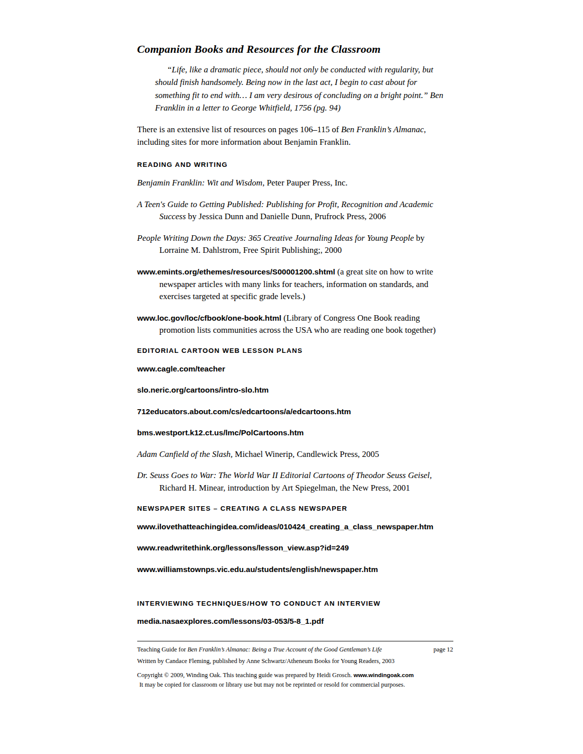Companion Books and Resources for the Classroom
“Life, like a dramatic piece, should not only be conducted with regularity, but should finish handsomely. Being now in the last act, I begin to cast about for something fit to end with… I am very desirous of concluding on a bright point.” Ben Franklin in a letter to George Whitfield, 1756 (pg. 94)
There is an extensive list of resources on pages 106–115 of Ben Franklin’s Almanac, including sites for more information about Benjamin Franklin.
READING AND WRITING
Benjamin Franklin: Wit and Wisdom, Peter Pauper Press, Inc.
A Teen's Guide to Getting Published: Publishing for Profit, Recognition and Academic Success by Jessica Dunn and Danielle Dunn, Prufrock Press, 2006
People Writing Down the Days: 365 Creative Journaling Ideas for Young People by Lorraine M. Dahlstrom, Free Spirit Publishing;, 2000
www.emints.org/ethemes/resources/S00001200.shtml (a great site on how to write newspaper articles with many links for teachers, information on standards, and exercises targeted at specific grade levels.)
www.loc.gov/loc/cfbook/one-book.html (Library of Congress One Book reading promotion lists communities across the USA who are reading one book together)
EDITORIAL CARTOON WEB LESSON PLANS
www.cagle.com/teacher
slo.neric.org/cartoons/intro-slo.htm
712educators.about.com/cs/edcartoons/a/edcartoons.htm
bms.westport.k12.ct.us/lmc/PolCartoons.htm
Adam Canfield of the Slash, Michael Winerip, Candlewick Press, 2005
Dr. Seuss Goes to War: The World War II Editorial Cartoons of Theodor Seuss Geisel, Richard H. Minear, introduction by Art Spiegelman, the New Press, 2001
NEWSPAPER SITES – CREATING A CLASS NEWSPAPER
www.ilovethatteachingidea.com/ideas/010424_creating_a_class_newspaper.htm
www.readwritethink.org/lessons/lesson_view.asp?id=249
www.williamstownps.vic.edu.au/students/english/newspaper.htm
INTERVIEWING TECHNIQUES/HOW TO CONDUCT AN INTERVIEW
media.nasaexplores.com/lessons/03-053/5-8_1.pdf
Teaching Guide for Ben Franklin’s Almanac: Being a True Account of the Good Gentleman’s Life
page 12
Written by Candace Fleming, published by Anne Schwartz/Atheneum Books for Young Readers, 2003
Copyright © 2009, Winding Oak. This teaching guide was prepared by Heidi Grosch. www.windingoak.com It may be copied for classroom or library use but may not be reprinted or resold for commercial purposes.